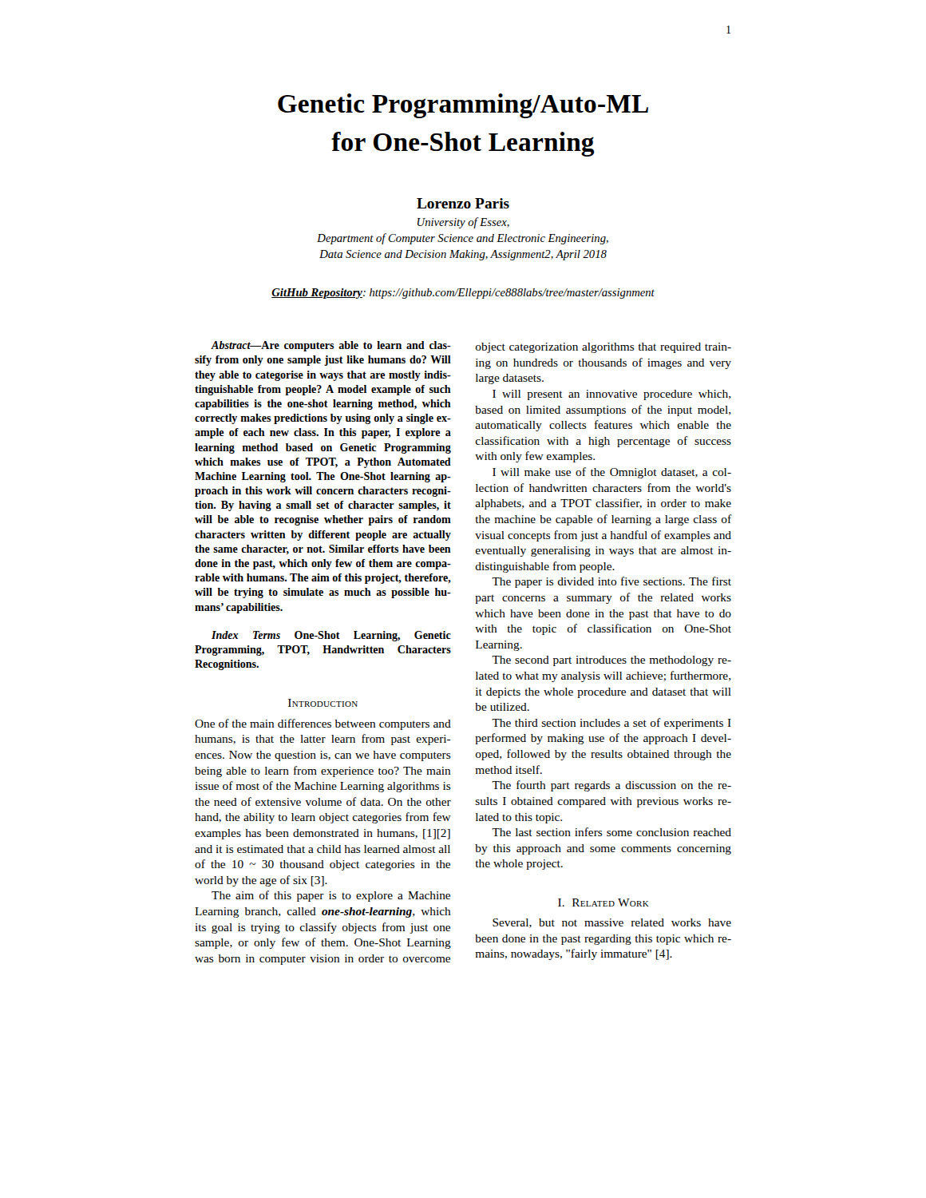1
Genetic Programming/Auto-ML
for One-Shot Learning
Lorenzo Paris
University of Essex,
Department of Computer Science and Electronic Engineering,
Data Science and Decision Making, Assignment2, April 2018
GitHub Repository: https://github.com/Elleppi/ce888labs/tree/master/assignment
Abstract—Are computers able to learn and classify from only one sample just like humans do? Will they able to categorise in ways that are mostly indistinguishable from people? A model example of such capabilities is the one-shot learning method, which correctly makes predictions by using only a single example of each new class. In this paper, I explore a learning method based on Genetic Programming which makes use of TPOT, a Python Automated Machine Learning tool. The One-Shot learning approach in this work will concern characters recognition. By having a small set of character samples, it will be able to recognise whether pairs of random characters written by different people are actually the same character, or not. Similar efforts have been done in the past, which only few of them are comparable with humans. The aim of this project, therefore, will be trying to simulate as much as possible humans’ capabilities.
Index Terms One-Shot Learning, Genetic Programming, TPOT, Handwritten Characters Recognitions.
Introduction
One of the main differences between computers and humans, is that the latter learn from past experiences. Now the question is, can we have computers being able to learn from experience too? The main issue of most of the Machine Learning algorithms is the need of extensive volume of data. On the other hand, the ability to learn object categories from few examples has been demonstrated in humans, [1][2] and it is estimated that a child has learned almost all of the 10 ~ 30 thousand object categories in the world by the age of six [3].
The aim of this paper is to explore a Machine Learning branch, called one-shot-learning, which its goal is trying to classify objects from just one sample, or only few of them. One-Shot Learning was born in computer vision in order to overcome object categorization algorithms that required training on hundreds or thousands of images and very large datasets.
I will present an innovative procedure which, based on limited assumptions of the input model, automatically collects features which enable the classification with a high percentage of success with only few examples.
I will make use of the Omniglot dataset, a collection of handwritten characters from the world's alphabets, and a TPOT classifier, in order to make the machine be capable of learning a large class of visual concepts from just a handful of examples and eventually generalising in ways that are almost indistinguishable from people.
The paper is divided into five sections. The first part concerns a summary of the related works which have been done in the past that have to do with the topic of classification on One-Shot Learning.
The second part introduces the methodology related to what my analysis will achieve; furthermore, it depicts the whole procedure and dataset that will be utilized.
The third section includes a set of experiments I performed by making use of the approach I developed, followed by the results obtained through the method itself.
The fourth part regards a discussion on the results I obtained compared with previous works related to this topic.
The last section infers some conclusion reached by this approach and some comments concerning the whole project.
I. Related Work
Several, but not massive related works have been done in the past regarding this topic which remains, nowadays, "fairly immature" [4].